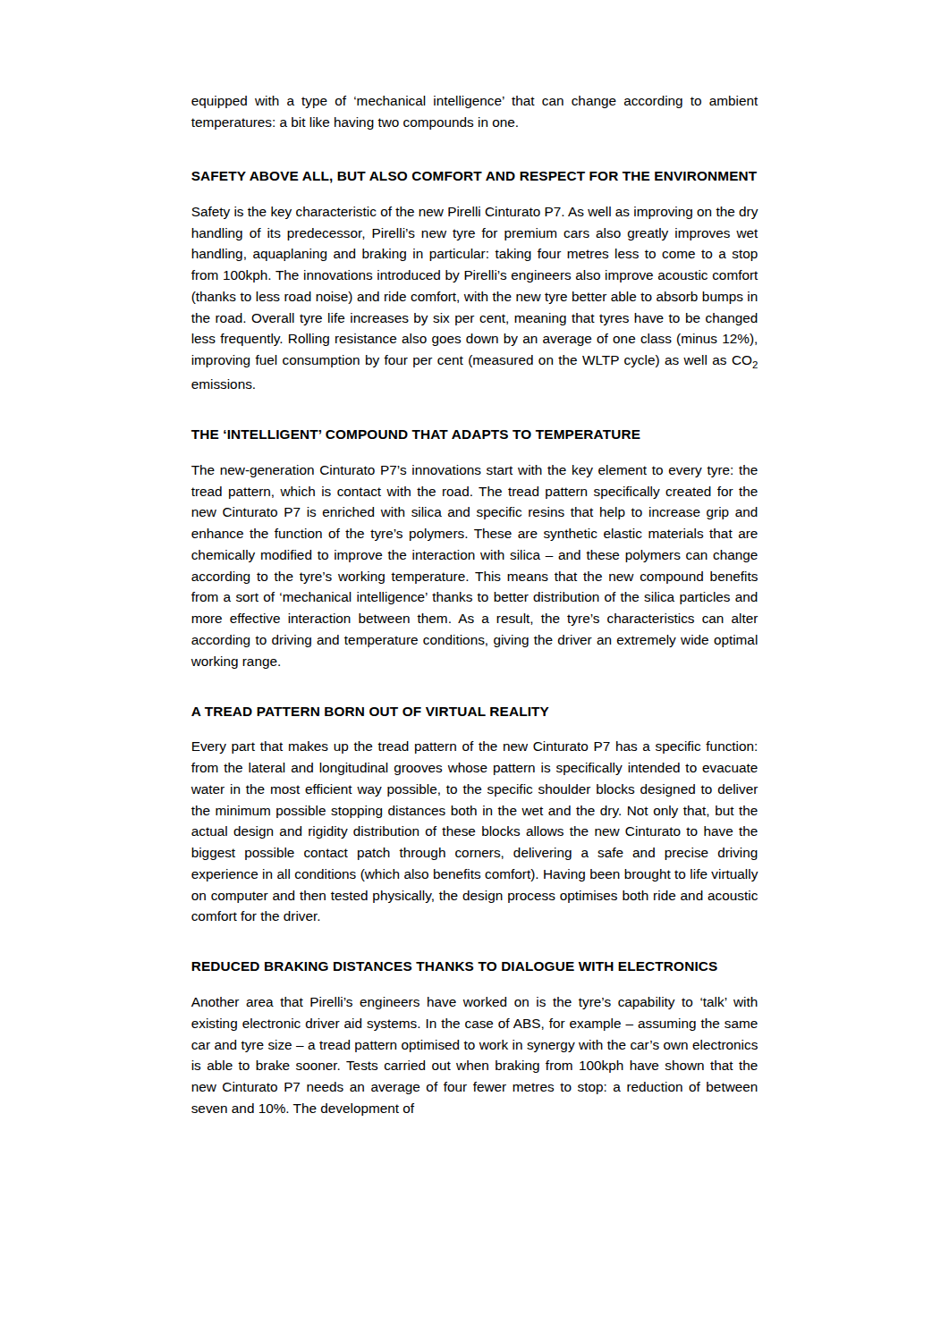equipped with a type of ‘mechanical intelligence’ that can change according to ambient temperatures: a bit like having two compounds in one.
Safety above all, but also comfort and respect for the environment
Safety is the key characteristic of the new Pirelli Cinturato P7. As well as improving on the dry handling of its predecessor, Pirelli’s new tyre for premium cars also greatly improves wet handling, aquaplaning and braking in particular: taking four metres less to come to a stop from 100kph. The innovations introduced by Pirelli’s engineers also improve acoustic comfort (thanks to less road noise) and ride comfort, with the new tyre better able to absorb bumps in the road. Overall tyre life increases by six per cent, meaning that tyres have to be changed less frequently. Rolling resistance also goes down by an average of one class (minus 12%), improving fuel consumption by four per cent (measured on the WLTP cycle) as well as CO2 emissions.
The ‘intelligent’ compound that adapts to temperature
The new-generation Cinturato P7’s innovations start with the key element to every tyre: the tread pattern, which is contact with the road. The tread pattern specifically created for the new Cinturato P7 is enriched with silica and specific resins that help to increase grip and enhance the function of the tyre’s polymers. These are synthetic elastic materials that are chemically modified to improve the interaction with silica – and these polymers can change according to the tyre’s working temperature. This means that the new compound benefits from a sort of ‘mechanical intelligence’ thanks to better distribution of the silica particles and more effective interaction between them. As a result, the tyre’s characteristics can alter according to driving and temperature conditions, giving the driver an extremely wide optimal working range.
A tread pattern born out of virtual reality
Every part that makes up the tread pattern of the new Cinturato P7 has a specific function: from the lateral and longitudinal grooves whose pattern is specifically intended to evacuate water in the most efficient way possible, to the specific shoulder blocks designed to deliver the minimum possible stopping distances both in the wet and the dry. Not only that, but the actual design and rigidity distribution of these blocks allows the new Cinturato to have the biggest possible contact patch through corners, delivering a safe and precise driving experience in all conditions (which also benefits comfort). Having been brought to life virtually on computer and then tested physically, the design process optimises both ride and acoustic comfort for the driver.
Reduced braking distances thanks to dialogue with electronics
Another area that Pirelli’s engineers have worked on is the tyre’s capability to ‘talk’ with existing electronic driver aid systems. In the case of ABS, for example – assuming the same car and tyre size – a tread pattern optimised to work in synergy with the car’s own electronics is able to brake sooner. Tests carried out when braking from 100kph have shown that the new Cinturato P7 needs an average of four fewer metres to stop: a reduction of between seven and 10%. The development of